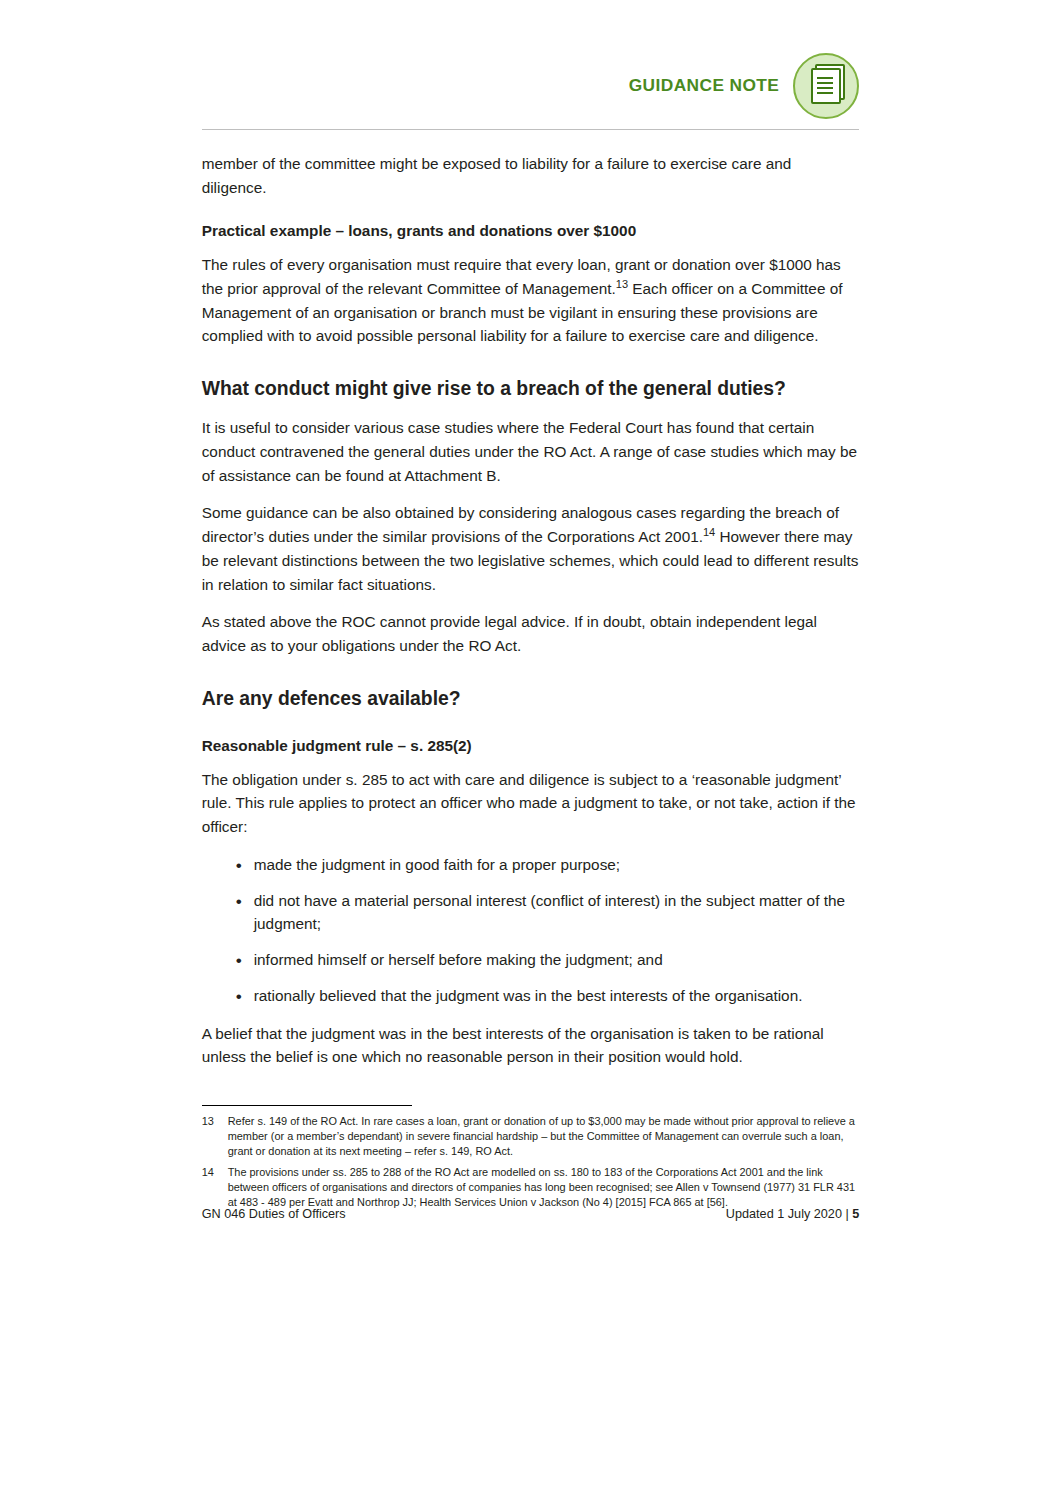GUIDANCE NOTE
member of the committee might be exposed to liability for a failure to exercise care and diligence.
Practical example – loans, grants and donations over $1000
The rules of every organisation must require that every loan, grant or donation over $1000 has the prior approval of the relevant Committee of Management.13 Each officer on a Committee of Management of an organisation or branch must be vigilant in ensuring these provisions are complied with to avoid possible personal liability for a failure to exercise care and diligence.
What conduct might give rise to a breach of the general duties?
It is useful to consider various case studies where the Federal Court has found that certain conduct contravened the general duties under the RO Act. A range of case studies which may be of assistance can be found at Attachment B.
Some guidance can be also obtained by considering analogous cases regarding the breach of director’s duties under the similar provisions of the Corporations Act 2001.14 However there may be relevant distinctions between the two legislative schemes, which could lead to different results in relation to similar fact situations.
As stated above the ROC cannot provide legal advice. If in doubt, obtain independent legal advice as to your obligations under the RO Act.
Are any defences available?
Reasonable judgment rule – s. 285(2)
The obligation under s. 285 to act with care and diligence is subject to a ‘reasonable judgment’ rule. This rule applies to protect an officer who made a judgment to take, or not take, action if the officer:
made the judgment in good faith for a proper purpose;
did not have a material personal interest (conflict of interest) in the subject matter of the judgment;
informed himself or herself before making the judgment; and
rationally believed that the judgment was in the best interests of the organisation.
A belief that the judgment was in the best interests of the organisation is taken to be rational unless the belief is one which no reasonable person in their position would hold.
13
Refer s. 149 of the RO Act. In rare cases a loan, grant or donation of up to $3,000 may be made without prior approval to relieve a member (or a member’s dependant) in severe financial hardship – but the Committee of Management can overrule such a loan, grant or donation at its next meeting – refer s. 149, RO Act.
14
The provisions under ss. 285 to 288 of the RO Act are modelled on ss. 180 to 183 of the Corporations Act 2001 and the link between officers of organisations and directors of companies has long been recognised; see Allen v Townsend (1977) 31 FLR 431 at 483 - 489 per Evatt and Northrop JJ; Health Services Union v Jackson (No 4) [2015] FCA 865 at [56].
GN 046 Duties of Officers
Updated 1 July 2020 | 5